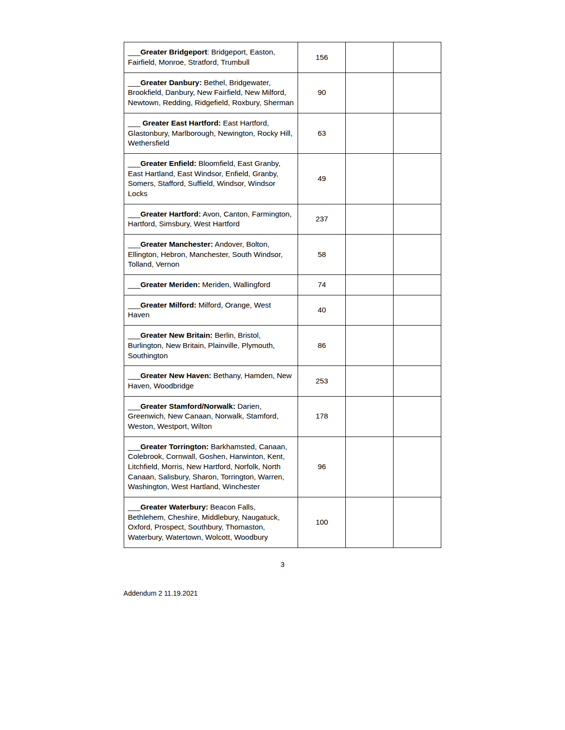| ___ Greater Bridgeport : Bridgeport, Easton, Fairfield, Monroe, Stratford, Trumbull | 156 | | |
| ___ Greater Danbury: Bethel, Bridgewater, Brookfield, Danbury, New Fairfield, New Milford, Newtown, Redding, Ridgefield, Roxbury, Sherman | 90 | | |
| ___ Greater East Hartford: East Hartford, Glastonbury, Marlborough, Newington, Rocky Hill, Wethersfield | 63 | | |
| ___ Greater Enfield: Bloomfield, East Granby, East Hartland, East Windsor, Enfield, Granby, Somers, Stafford, Suffield, Windsor, Windsor Locks | 49 | | |
| ___ Greater Hartford: Avon, Canton, Farmington, Hartford, Simsbury, West Hartford | 237 | | |
| ___ Greater Manchester: Andover, Bolton, Ellington, Hebron, Manchester, South Windsor, Tolland, Vernon | 58 | | |
| ___ Greater Meriden: Meriden, Wallingford | 74 | | |
| ___ Greater Milford: Milford, Orange, West Haven | 40 | | |
| ___ Greater New Britain: Berlin, Bristol, Burlington, New Britain, Plainville, Plymouth, Southington | 86 | | |
| ___ Greater New Haven: Bethany, Hamden, New Haven, Woodbridge | 253 | | |
| ___ Greater Stamford/Norwalk: Darien, Greenwich, New Canaan, Norwalk, Stamford, Weston, Westport, Wilton | 178 | | |
| ___ Greater Torrington: Barkhamsted, Canaan, Colebrook, Cornwall, Goshen, Harwinton, Kent, Litchfield, Morris, New Hartford, Norfolk, North Canaan, Salisbury, Sharon, Torrington, Warren, Washington, West Hartland, Winchester | 96 | | |
| ___ Greater Waterbury: Beacon Falls, Bethlehem, Cheshire, Middlebury, Naugatuck, Oxford, Prospect, Southbury, Thomaston, Waterbury, Watertown, Wolcott, Woodbury | 100 | | |
3
Addendum 2 11.19.2021